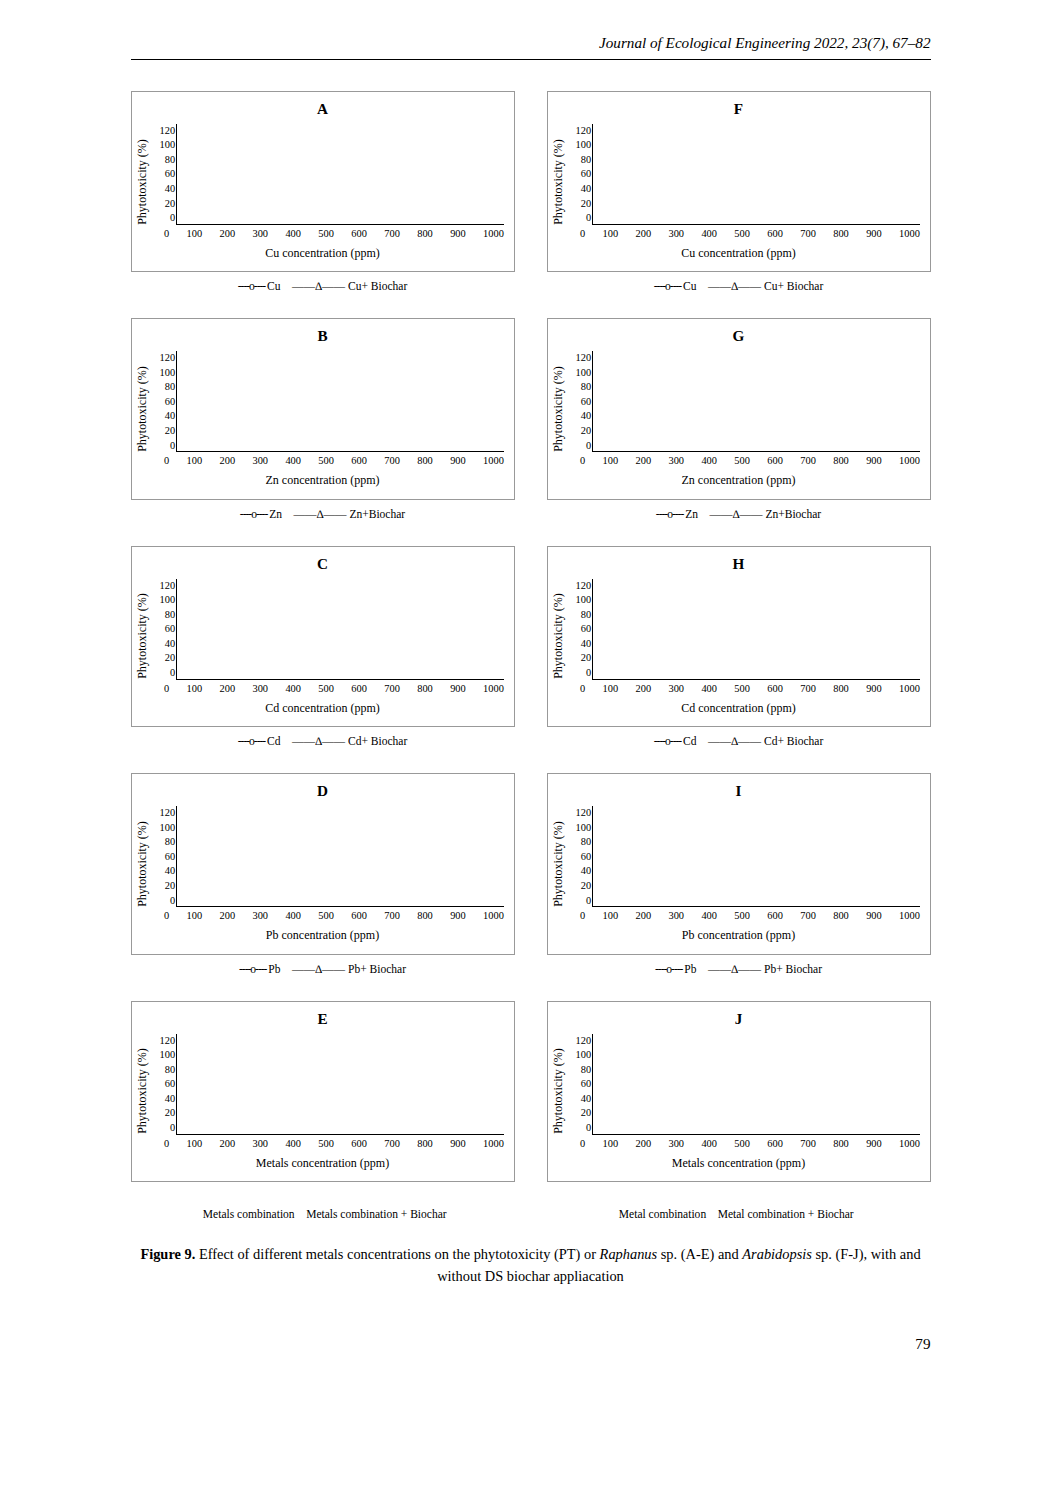Journal of Ecological Engineering 2022, 23(7), 67–82
A Phytotoxicity (%)
120100806040200
01002003004005006007008009001000
Cu concentration (ppm)
Cu Cu+ Biochar
F Phytotoxicity (%)
120100806040200
01002003004005006007008009001000
Cu concentration (ppm)
Cu Cu+ Biochar
B Phytotoxicity (%)
120100806040200
01002003004005006007008009001000
Zn concentration (ppm)
Zn Zn+Biochar
G Phytotoxicity (%)
120100806040200
01002003004005006007008009001000
Zn concentration (ppm)
Zn Zn+Biochar
C Phytotoxicity (%)
120100806040200
01002003004005006007008009001000
Cd concentration (ppm)
Cd Cd+ Biochar
H Phytotoxicity (%)
120100806040200
01002003004005006007008009001000
Cd concentration (ppm)
Cd Cd+ Biochar
D Phytotoxicity (%)
120100806040200
01002003004005006007008009001000
Pb concentration (ppm)
Pb Pb+ Biochar
I Phytotoxicity (%)
120100806040200
01002003004005006007008009001000
Pb concentration (ppm)
Pb Pb+ Biochar
E Phytotoxicity (%)
120100806040200
01002003004005006007008009001000
Metals concentration (ppm)
J Phytotoxicity (%)
120100806040200
01002003004005006007008009001000
Metals concentration (ppm)
Metals combination Metals combination + Biochar
Metal combination Metal combination + Biochar
Figure 9. Effect of different metals concentrations on the phytotoxicity (PT) or Raphanus sp. (A-E) and Arabidopsis sp. (F-J), with and without DS biochar appliacation
79